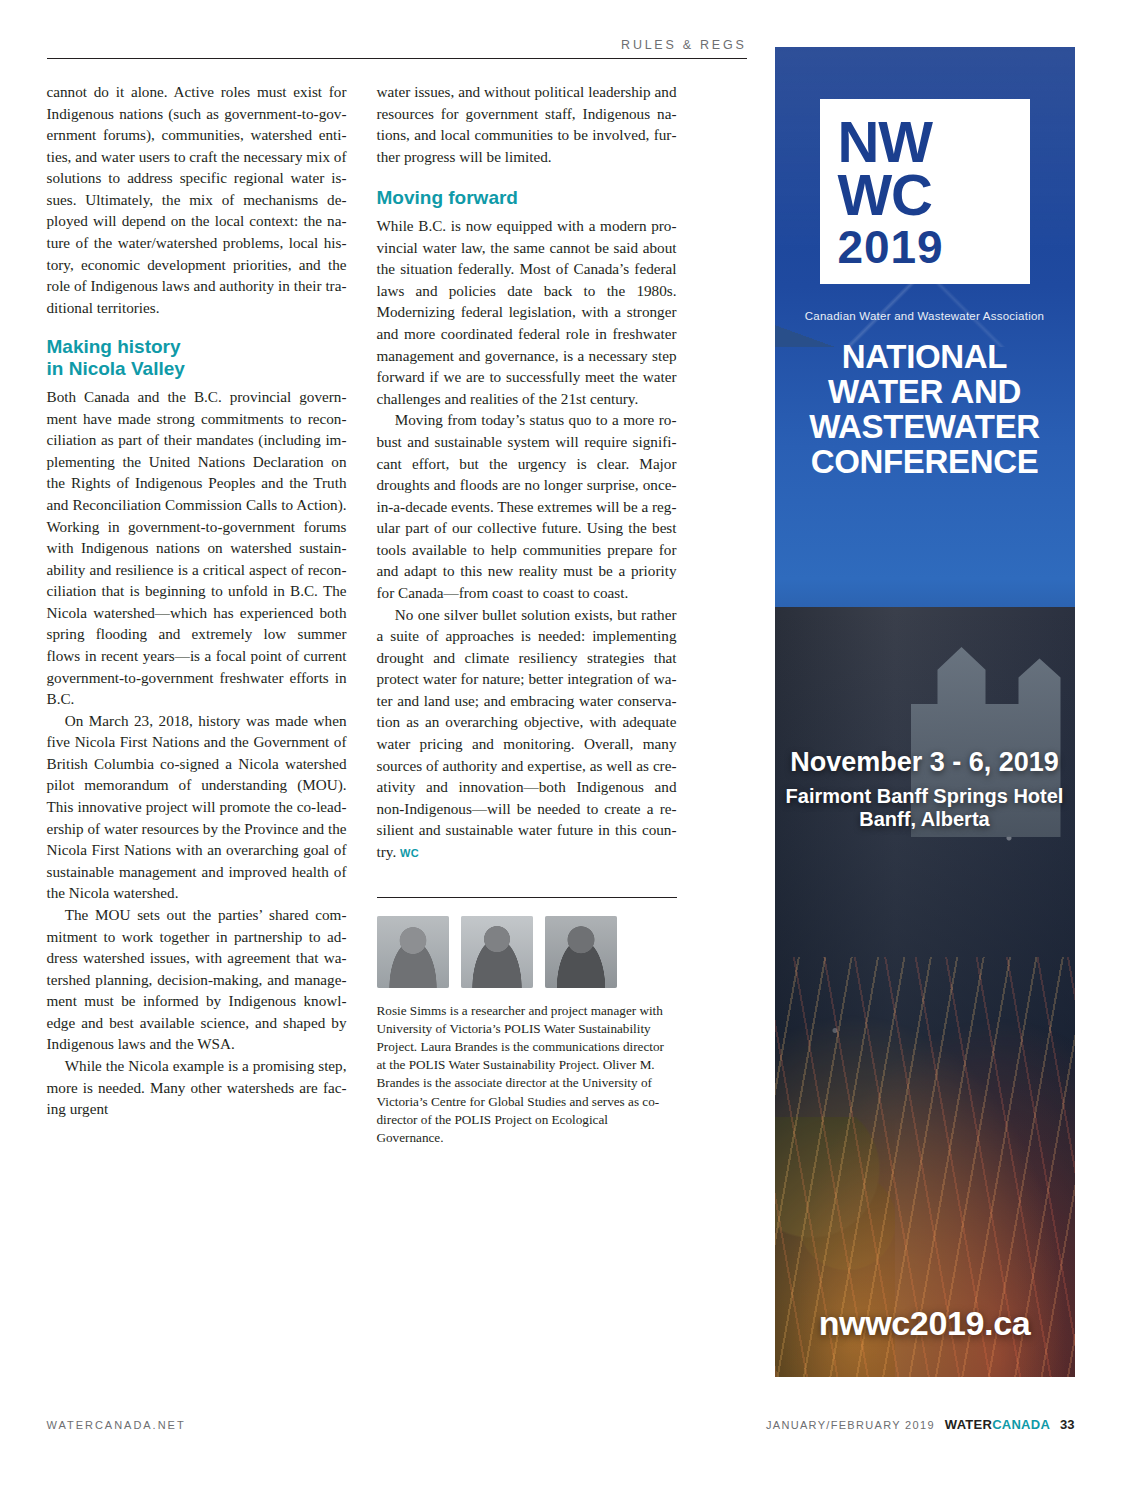Rules & Regs
cannot do it alone. Active roles must exist for Indigenous nations (such as government-to-government forums), communities, watershed entities, and water users to craft the necessary mix of solutions to address specific regional water issues. Ultimately, the mix of mechanisms deployed will depend on the local context: the nature of the water/watershed problems, local history, economic development priorities, and the role of Indigenous laws and authority in their traditional territories.
Making history
in Nicola Valley
Both Canada and the B.C. provincial government have made strong commitments to reconciliation as part of their mandates (including implementing the United Nations Declaration on the Rights of Indigenous Peoples and the Truth and Reconciliation Commission Calls to Action). Working in government-to-government forums with Indigenous nations on watershed sustainability and resilience is a critical aspect of reconciliation that is beginning to unfold in B.C. The Nicola watershed—which has experienced both spring flooding and extremely low summer flows in recent years—is a focal point of current government-to-government freshwater efforts in B.C.
On March 23, 2018, history was made when five Nicola First Nations and the Government of British Columbia co-signed a Nicola watershed pilot memorandum of understanding (MOU). This innovative project will promote the co-leadership of water resources by the Province and the Nicola First Nations with an overarching goal of sustainable management and improved health of the Nicola watershed.
The MOU sets out the parties’ shared commitment to work together in partnership to address watershed issues, with agreement that watershed planning, decision-making, and management must be informed by Indigenous knowledge and best available science, and shaped by Indigenous laws and the WSA.
While the Nicola example is a promising step, more is needed. Many other watersheds are facing urgent
water issues, and without political leadership and resources for government staff, Indigenous nations, and local communities to be involved, further progress will be limited.
Moving forward
While B.C. is now equipped with a modern provincial water law, the same cannot be said about the situation federally. Most of Canada’s federal laws and policies date back to the 1980s. Modernizing federal legislation, with a stronger and more coordinated federal role in freshwater management and governance, is a necessary step forward if we are to successfully meet the water challenges and realities of the 21st century.
Moving from today’s status quo to a more robust and sustainable system will require significant effort, but the urgency is clear. Major droughts and floods are no longer surprise, once-in-a-decade events. These extremes will be a regular part of our collective future. Using the best tools available to help communities prepare for and adapt to this new reality must be a priority for Canada—from coast to coast to coast.
No one silver bullet solution exists, but rather a suite of approaches is needed: implementing drought and climate resiliency strategies that protect water for nature; better integration of water and land use; and embracing water conservation as an overarching objective, with adequate water pricing and monitoring. Overall, many sources of authority and expertise, as well as creativity and innovation—both Indigenous and non-Indigenous—will be needed to create a resilient and sustainable water future in this country. WC
Rosie Simms is a researcher and project manager with University of Victoria’s POLIS Water Sustainability Project. Laura Brandes is the communications director at the POLIS Water Sustainability Project. Oliver M. Brandes is the associate director at the University of Victoria’s Centre for Global Studies and serves as co-director of the POLIS Project on Ecological Governance.
NW
WC
2019
Canadian Water and Wastewater Association
National Water and Wastewater Conference
November 3 - 6, 2019 Fairmont Banff Springs Hotel Banff, Alberta
nwwc2019.ca
watercanada.net
January/February 2019 WaterCanada 33